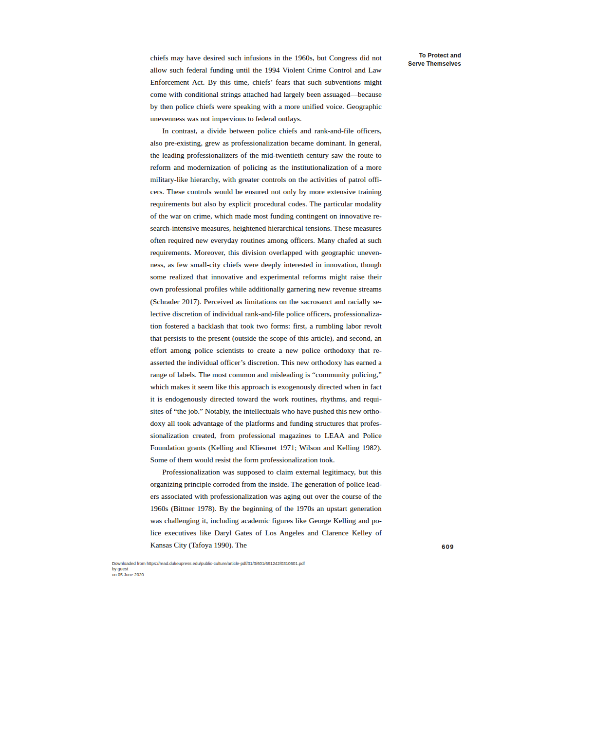To Protect and
Serve Themselves
chiefs may have desired such infusions in the 1960s, but Congress did not allow such federal funding until the 1994 Violent Crime Control and Law Enforcement Act. By this time, chiefs’ fears that such subventions might come with conditional strings attached had largely been assuaged—because by then police chiefs were speaking with a more unified voice. Geographic unevenness was not impervious to federal outlays.
In contrast, a divide between police chiefs and rank-and-file officers, also pre-existing, grew as professionalization became dominant. In general, the leading professionalizers of the mid-twentieth century saw the route to reform and modernization of policing as the institutionalization of a more military-like hierarchy, with greater controls on the activities of patrol officers. These controls would be ensured not only by more extensive training requirements but also by explicit procedural codes. The particular modality of the war on crime, which made most funding contingent on innovative research-intensive measures, heightened hierarchical tensions. These measures often required new everyday routines among officers. Many chafed at such requirements. Moreover, this division overlapped with geographic unevenness, as few small-city chiefs were deeply interested in innovation, though some realized that innovative and experimental reforms might raise their own professional profiles while additionally garnering new revenue streams (Schrader 2017). Perceived as limitations on the sacrosanct and racially selective discretion of individual rank-and-file police officers, professionalization fostered a backlash that took two forms: first, a rumbling labor revolt that persists to the present (outside the scope of this article), and second, an effort among police scientists to create a new police orthodoxy that reasserted the individual officer’s discretion. This new orthodoxy has earned a range of labels. The most common and misleading is “community policing,” which makes it seem like this approach is exogenously directed when in fact it is endogenously directed toward the work routines, rhythms, and requisites of “the job.” Notably, the intellectuals who have pushed this new orthodoxy all took advantage of the platforms and funding structures that professionalization created, from professional magazines to LEAA and Police Foundation grants (Kelling and Kliesmet 1971; Wilson and Kelling 1982). Some of them would resist the form professionalization took.
Professionalization was supposed to claim external legitimacy, but this organizing principle corroded from the inside. The generation of police leaders associated with professionalization was aging out over the course of the 1960s (Bittner 1978). By the beginning of the 1970s an upstart generation was challenging it, including academic figures like George Kelling and police executives like Daryl Gates of Los Angeles and Clarence Kelley of Kansas City (Tafoya 1990). The
609
Downloaded from https://read.dukeupress.edu/public-culture/article-pdf/31/3/601/691242/0310601.pdf
by guest
on 05 June 2020